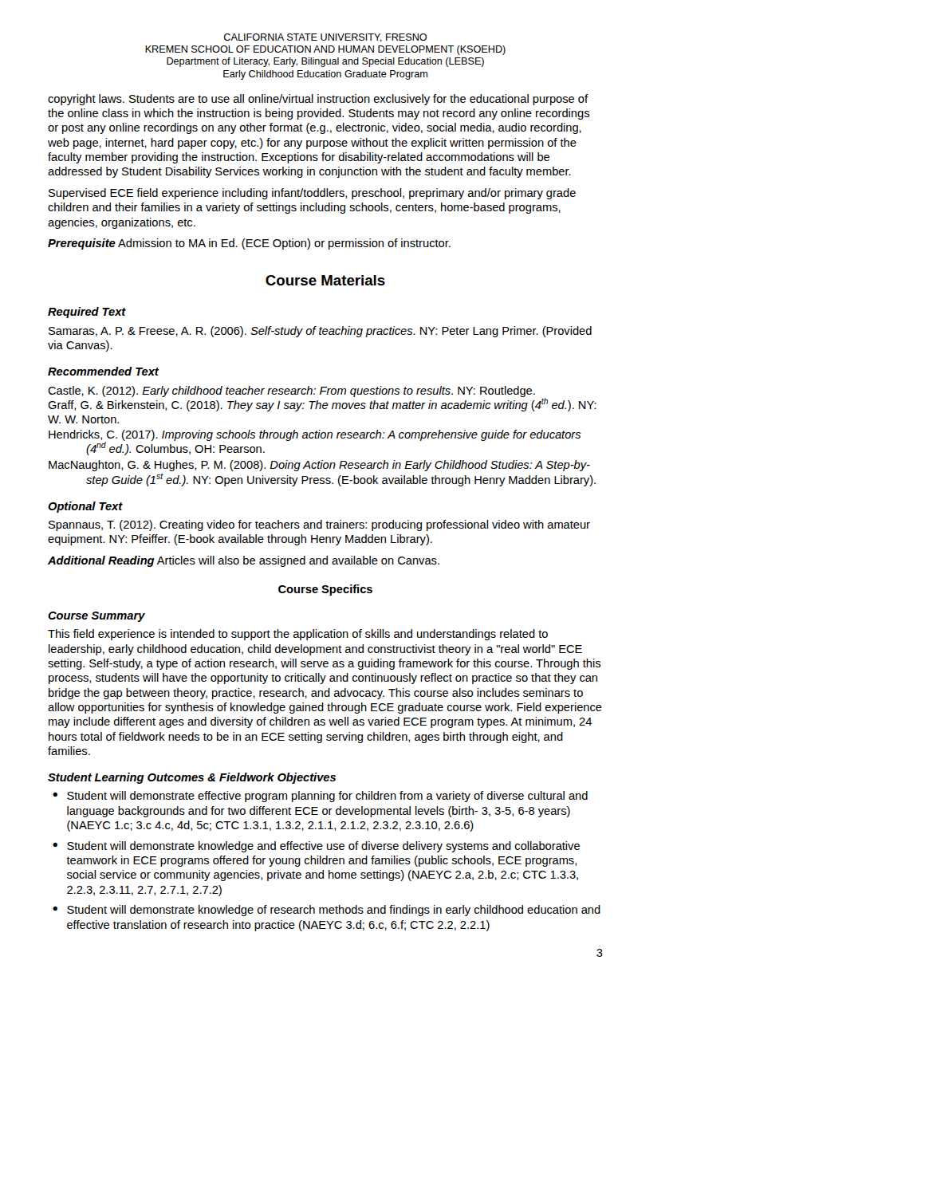CALIFORNIA STATE UNIVERSITY, FRESNO
KREMEN SCHOOL OF EDUCATION AND HUMAN DEVELOPMENT (KSOEHD)
Department of Literacy, Early, Bilingual and Special Education (LEBSE)
Early Childhood Education Graduate Program
copyright laws. Students are to use all online/virtual instruction exclusively for the educational purpose of the online class in which the instruction is being provided. Students may not record any online recordings or post any online recordings on any other format (e.g., electronic, video, social media, audio recording, web page, internet, hard paper copy, etc.) for any purpose without the explicit written permission of the faculty member providing the instruction. Exceptions for disability-related accommodations will be addressed by Student Disability Services working in conjunction with the student and faculty member.
Supervised ECE field experience including infant/toddlers, preschool, preprimary and/or primary grade children and their families in a variety of settings including schools, centers, home-based programs, agencies, organizations, etc.
Prerequisite Admission to MA in Ed. (ECE Option) or permission of instructor.
Course Materials
Required Text
Samaras, A. P. & Freese, A. R. (2006). Self-study of teaching practices. NY: Peter Lang Primer. (Provided via Canvas).
Recommended Text
Castle, K. (2012). Early childhood teacher research: From questions to results. NY: Routledge.
Graff, G. & Birkenstein, C. (2018). They say I say: The moves that matter in academic writing (4th ed.). NY: W. W. Norton.
Hendricks, C. (2017). Improving schools through action research: A comprehensive guide for educators (4nd ed.). Columbus, OH: Pearson.
MacNaughton, G. & Hughes, P. M. (2008). Doing Action Research in Early Childhood Studies: A Step-by-step Guide (1st ed.). NY: Open University Press. (E-book available through Henry Madden Library).
Optional Text
Spannaus, T. (2012). Creating video for teachers and trainers: producing professional video with amateur equipment. NY: Pfeiffer. (E-book available through Henry Madden Library).
Additional Reading Articles will also be assigned and available on Canvas.
Course Specifics
Course Summary
This field experience is intended to support the application of skills and understandings related to leadership, early childhood education, child development and constructivist theory in a "real world" ECE setting. Self-study, a type of action research, will serve as a guiding framework for this course. Through this process, students will have the opportunity to critically and continuously reflect on practice so that they can bridge the gap between theory, practice, research, and advocacy. This course also includes seminars to allow opportunities for synthesis of knowledge gained through ECE graduate course work. Field experience may include different ages and diversity of children as well as varied ECE program types. At minimum, 24 hours total of fieldwork needs to be in an ECE setting serving children, ages birth through eight, and families.
Student Learning Outcomes & Fieldwork Objectives
Student will demonstrate effective program planning for children from a variety of diverse cultural and language backgrounds and for two different ECE or developmental levels (birth- 3, 3-5, 6-8 years) (NAEYC 1.c; 3.c 4.c, 4d, 5c; CTC 1.3.1, 1.3.2, 2.1.1, 2.1.2, 2.3.2, 2.3.10, 2.6.6)
Student will demonstrate knowledge and effective use of diverse delivery systems and collaborative teamwork in ECE programs offered for young children and families (public schools, ECE programs, social service or community agencies, private and home settings) (NAEYC 2.a, 2.b, 2.c; CTC 1.3.3, 2.2.3, 2.3.11, 2.7, 2.7.1, 2.7.2)
Student will demonstrate knowledge of research methods and findings in early childhood education and effective translation of research into practice (NAEYC 3.d; 6.c, 6.f; CTC 2.2, 2.2.1)
3